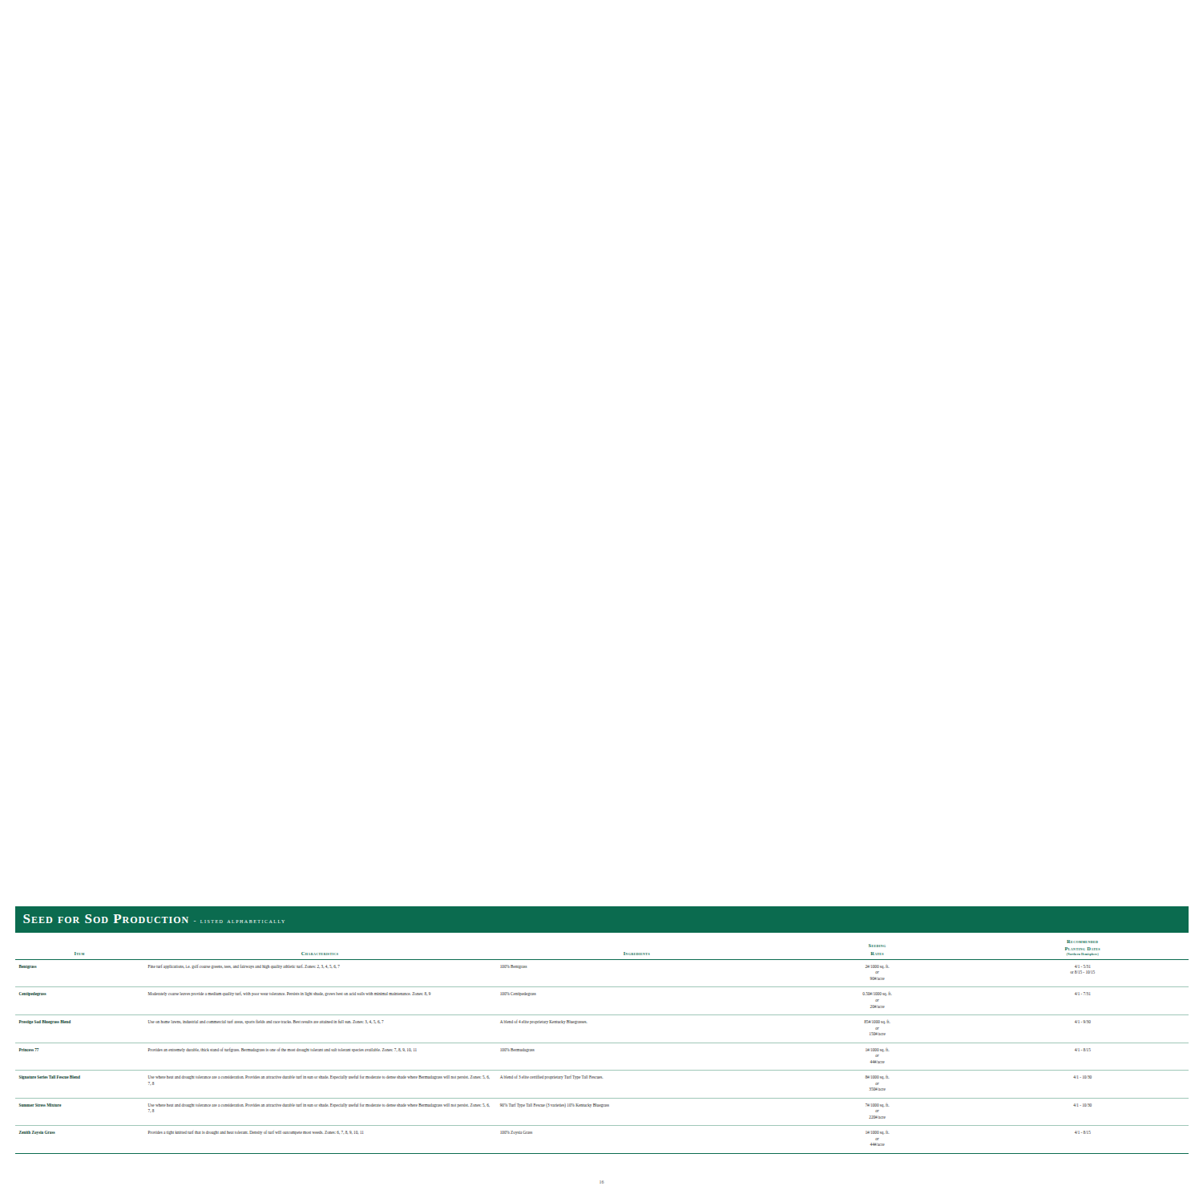Seed for Sod Production - listed alphabetically
| Item | Characteristics | Ingredients | Seeding Rates | Recommended Planting Dates (Northern Hemisphere) |
| --- | --- | --- | --- | --- |
| Bentgrass | Fine turf applications, i.e. golf course greens, tees, and fairways and high quality athletic turf. Zones: 2, 3, 4, 5, 6, 7 | 100% Bentgrass | 2#/1000 sq. ft. or 90#/acre | 4/1 - 5/31 or 8/15 - 10/15 |
| Centipedegrass | Moderately coarse leaves provide a medium quality turf, with poor wear tolerance. Persists in light shade, grows best on acid soils with minimal maintenance. Zones: 8, 9 | 100% Centipedegrass | 0.50#/1000 sq. ft. or 20#/acre | 4/1 - 7/31 |
| Prestige Sod Bluegrass Blend | Use on home lawns, industrial and commercial turf areas, sports fields and race tracks. Best results are attained in full sun. Zones: 3, 4, 5, 6, 7 | A blend of 4 elite proprietary Kentucky Bluegrasses. | 85#/1000 sq. ft. or 150#/acre | 4/1 - 9/30 |
| Princess 77 | Provides an extremely durable, thick stand of turfgrass. Bermudagrass is one of the most drought tolerant and salt tolerant species available. Zones: 7, 8, 9, 10, 11 | 100% Bermudagrass | 1#/1000 sq. ft. or 44#/acre | 4/1 - 8/15 |
| Signature Series Tall Fescue Blend | Use where heat and drought tolerance are a consideration. Provides an attractive durable turf in sun or shade. Especially useful for moderate to dense shade where Bermudagrass will not persist. Zones: 5, 6, 7, 8 | A blend of 3 elite certified proprietary Turf Type Tall Fescues. | 8#/1000 sq. ft. or 350#/acre | 4/1 - 10/30 |
| Summer Stress Mixture | Use where heat and drought tolerance are a consideration. Provides an attractive durable turf in sun or shade. Especially useful for moderate to dense shade where Bermudagrass will not persist. Zones: 5, 6, 7, 8 | 90% Turf Type Tall Fescue (3 varieties) 10% Kentucky Bluegrass | 7#/1000 sq. ft. or 220#/acre | 4/1 - 10/30 |
| Zenith Zoysia Grass | Provides a tight knitted turf that is drought and heat tolerant. Density of turf will outcompete most weeds. Zones: 6, 7, 8, 9, 10, 11 | 100% Zoysia Grass | 1#/1000 sq. ft. or 44#/acre | 4/1 - 8/15 |
16